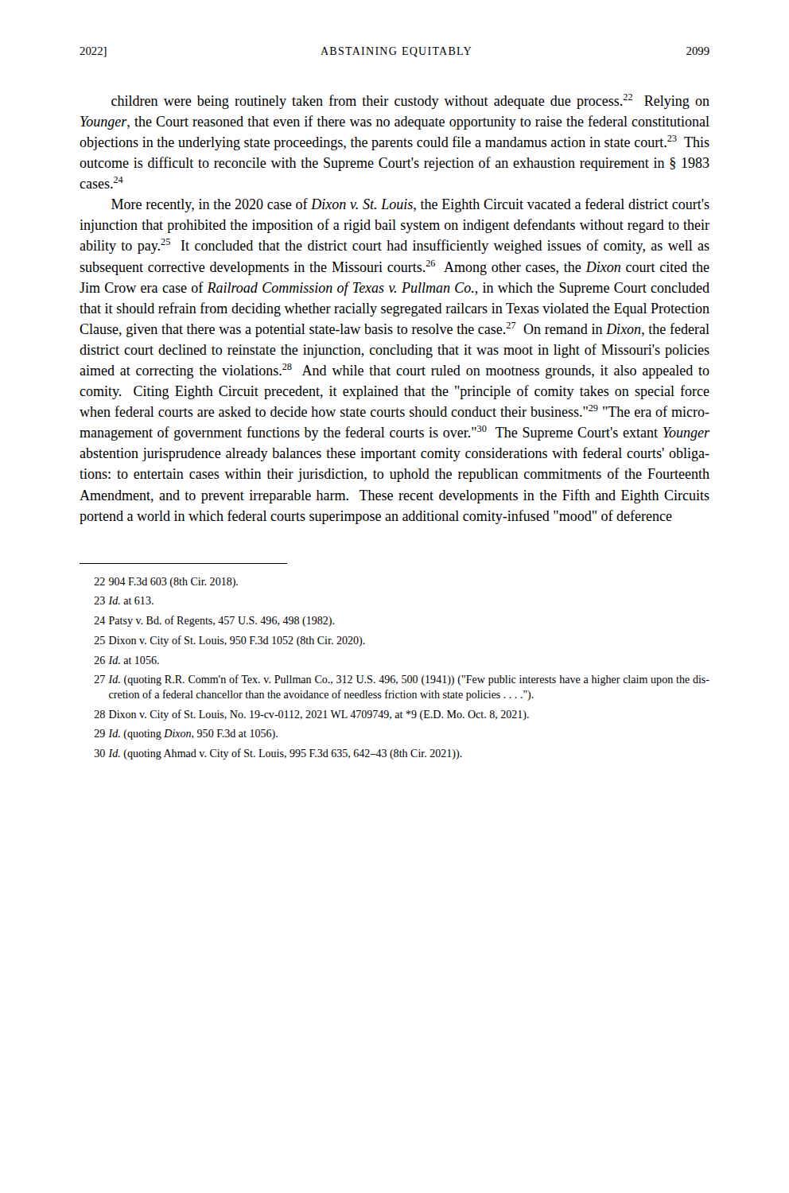2022] Abstaining Equitably 2099
children were being routinely taken from their custody without adequate due process.22 Relying on Younger, the Court reasoned that even if there was no adequate opportunity to raise the federal constitutional objections in the underlying state proceedings, the parents could file a mandamus action in state court.23 This outcome is difficult to reconcile with the Supreme Court's rejection of an exhaustion requirement in § 1983 cases.24
More recently, in the 2020 case of Dixon v. St. Louis, the Eighth Circuit vacated a federal district court's injunction that prohibited the imposition of a rigid bail system on indigent defendants without regard to their ability to pay.25 It concluded that the district court had insufficiently weighed issues of comity, as well as subsequent corrective developments in the Missouri courts.26 Among other cases, the Dixon court cited the Jim Crow era case of Railroad Commission of Texas v. Pullman Co., in which the Supreme Court concluded that it should refrain from deciding whether racially segregated railcars in Texas violated the Equal Protection Clause, given that there was a potential state-law basis to resolve the case.27 On remand in Dixon, the federal district court declined to reinstate the injunction, concluding that it was moot in light of Missouri's policies aimed at correcting the violations.28 And while that court ruled on mootness grounds, it also appealed to comity. Citing Eighth Circuit precedent, it explained that the "principle of comity takes on special force when federal courts are asked to decide how state courts should conduct their business."29 "The era of micromanagement of government functions by the federal courts is over."30 The Supreme Court's extant Younger abstention jurisprudence already balances these important comity considerations with federal courts' obligations: to entertain cases within their jurisdiction, to uphold the republican commitments of the Fourteenth Amendment, and to prevent irreparable harm. These recent developments in the Fifth and Eighth Circuits portend a world in which federal courts superimpose an additional comity-infused "mood" of deference
904 F.3d 603 (8th Cir. 2018).
Id. at 613.
Patsy v. Bd. of Regents, 457 U.S. 496, 498 (1982).
Dixon v. City of St. Louis, 950 F.3d 1052 (8th Cir. 2020).
Id. at 1056.
Id. (quoting R.R. Comm'n of Tex. v. Pullman Co., 312 U.S. 496, 500 (1941)) ("Few public interests have a higher claim upon the discretion of a federal chancellor than the avoidance of needless friction with state policies . . . .").
Dixon v. City of St. Louis, No. 19-cv-0112, 2021 WL 4709749, at *9 (E.D. Mo. Oct. 8, 2021).
Id. (quoting Dixon, 950 F.3d at 1056).
Id. (quoting Ahmad v. City of St. Louis, 995 F.3d 635, 642–43 (8th Cir. 2021)).